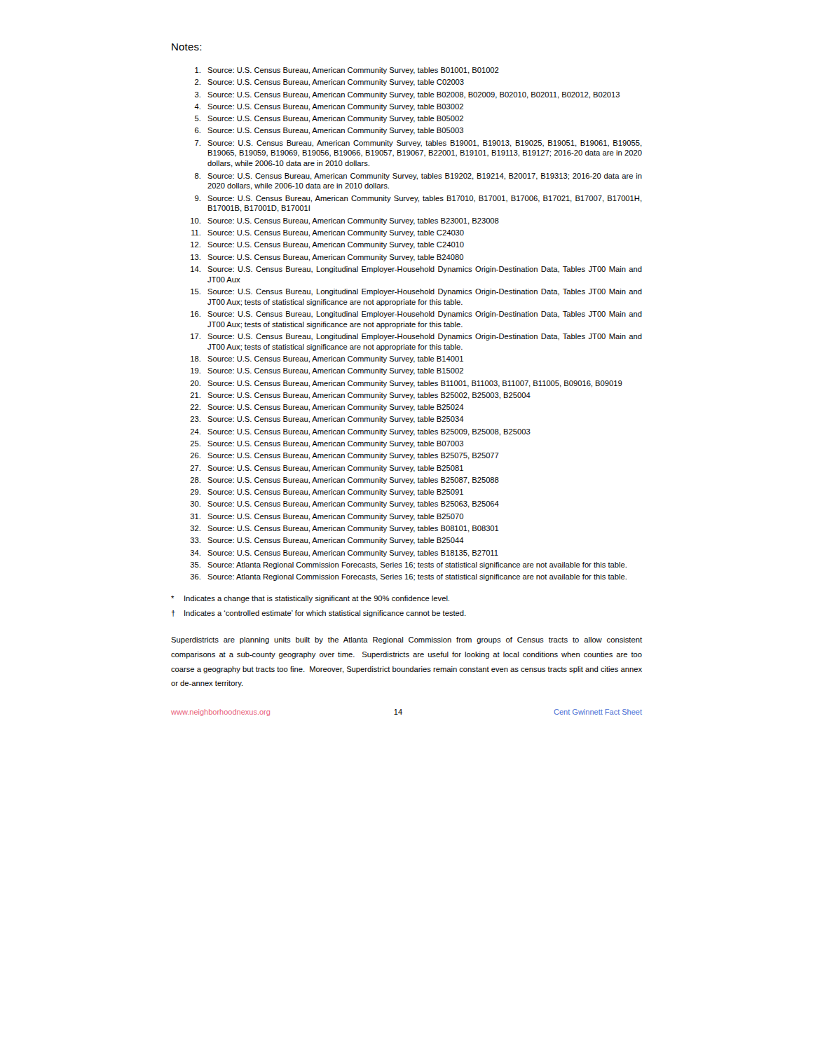Notes:
Source: U.S. Census Bureau, American Community Survey, tables B01001, B01002
Source: U.S. Census Bureau, American Community Survey, table C02003
Source: U.S. Census Bureau, American Community Survey, table B02008, B02009, B02010, B02011, B02012, B02013
Source: U.S. Census Bureau, American Community Survey, table B03002
Source: U.S. Census Bureau, American Community Survey, table B05002
Source: U.S. Census Bureau, American Community Survey, table B05003
Source: U.S. Census Bureau, American Community Survey, tables B19001, B19013, B19025, B19051, B19061, B19055, B19065, B19059, B19069, B19056, B19066, B19057, B19067, B22001, B19101, B19113, B19127; 2016-20 data are in 2020 dollars, while 2006-10 data are in 2010 dollars.
Source: U.S. Census Bureau, American Community Survey, tables B19202, B19214, B20017, B19313; 2016-20 data are in 2020 dollars, while 2006-10 data are in 2010 dollars.
Source: U.S. Census Bureau, American Community Survey, tables B17010, B17001, B17006, B17021, B17007, B17001H, B17001B, B17001D, B17001I
Source: U.S. Census Bureau, American Community Survey, tables B23001, B23008
Source: U.S. Census Bureau, American Community Survey, table C24030
Source: U.S. Census Bureau, American Community Survey, table C24010
Source: U.S. Census Bureau, American Community Survey, table B24080
Source: U.S. Census Bureau, Longitudinal Employer-Household Dynamics Origin-Destination Data, Tables JT00 Main and JT00 Aux
Source: U.S. Census Bureau, Longitudinal Employer-Household Dynamics Origin-Destination Data, Tables JT00 Main and JT00 Aux; tests of statistical significance are not appropriate for this table.
Source: U.S. Census Bureau, Longitudinal Employer-Household Dynamics Origin-Destination Data, Tables JT00 Main and JT00 Aux; tests of statistical significance are not appropriate for this table.
Source: U.S. Census Bureau, Longitudinal Employer-Household Dynamics Origin-Destination Data, Tables JT00 Main and JT00 Aux; tests of statistical significance are not appropriate for this table.
Source: U.S. Census Bureau, American Community Survey, table B14001
Source: U.S. Census Bureau, American Community Survey, table B15002
Source: U.S. Census Bureau, American Community Survey, tables B11001, B11003, B11007, B11005, B09016, B09019
Source: U.S. Census Bureau, American Community Survey, tables B25002, B25003, B25004
Source: U.S. Census Bureau, American Community Survey, table B25024
Source: U.S. Census Bureau, American Community Survey, table B25034
Source: U.S. Census Bureau, American Community Survey, tables B25009, B25008, B25003
Source: U.S. Census Bureau, American Community Survey, table B07003
Source: U.S. Census Bureau, American Community Survey, tables B25075, B25077
Source: U.S. Census Bureau, American Community Survey, table B25081
Source: U.S. Census Bureau, American Community Survey, tables B25087, B25088
Source: U.S. Census Bureau, American Community Survey, table B25091
Source: U.S. Census Bureau, American Community Survey, tables B25063, B25064
Source: U.S. Census Bureau, American Community Survey, table B25070
Source: U.S. Census Bureau, American Community Survey, tables B08101, B08301
Source: U.S. Census Bureau, American Community Survey, table B25044
Source: U.S. Census Bureau, American Community Survey, tables B18135, B27011
Source: Atlanta Regional Commission Forecasts, Series 16; tests of statistical significance are not available for this table.
Source: Atlanta Regional Commission Forecasts, Series 16; tests of statistical significance are not available for this table.
*Indicates a change that is statistically significant at the 90% confidence level.
†Indicates a ‘controlled estimate’ for which statistical significance cannot be tested.
Superdistricts are planning units built by the Atlanta Regional Commission from groups of Census tracts to allow consistent comparisons at a sub-county geography over time. Superdistricts are useful for looking at local conditions when counties are too coarse a geography but tracts too fine. Moreover, Superdistrict boundaries remain constant even as census tracts split and cities annex or de-annex territory.
www.neighborhoodnexus.org 14 Cent Gwinnett Fact Sheet